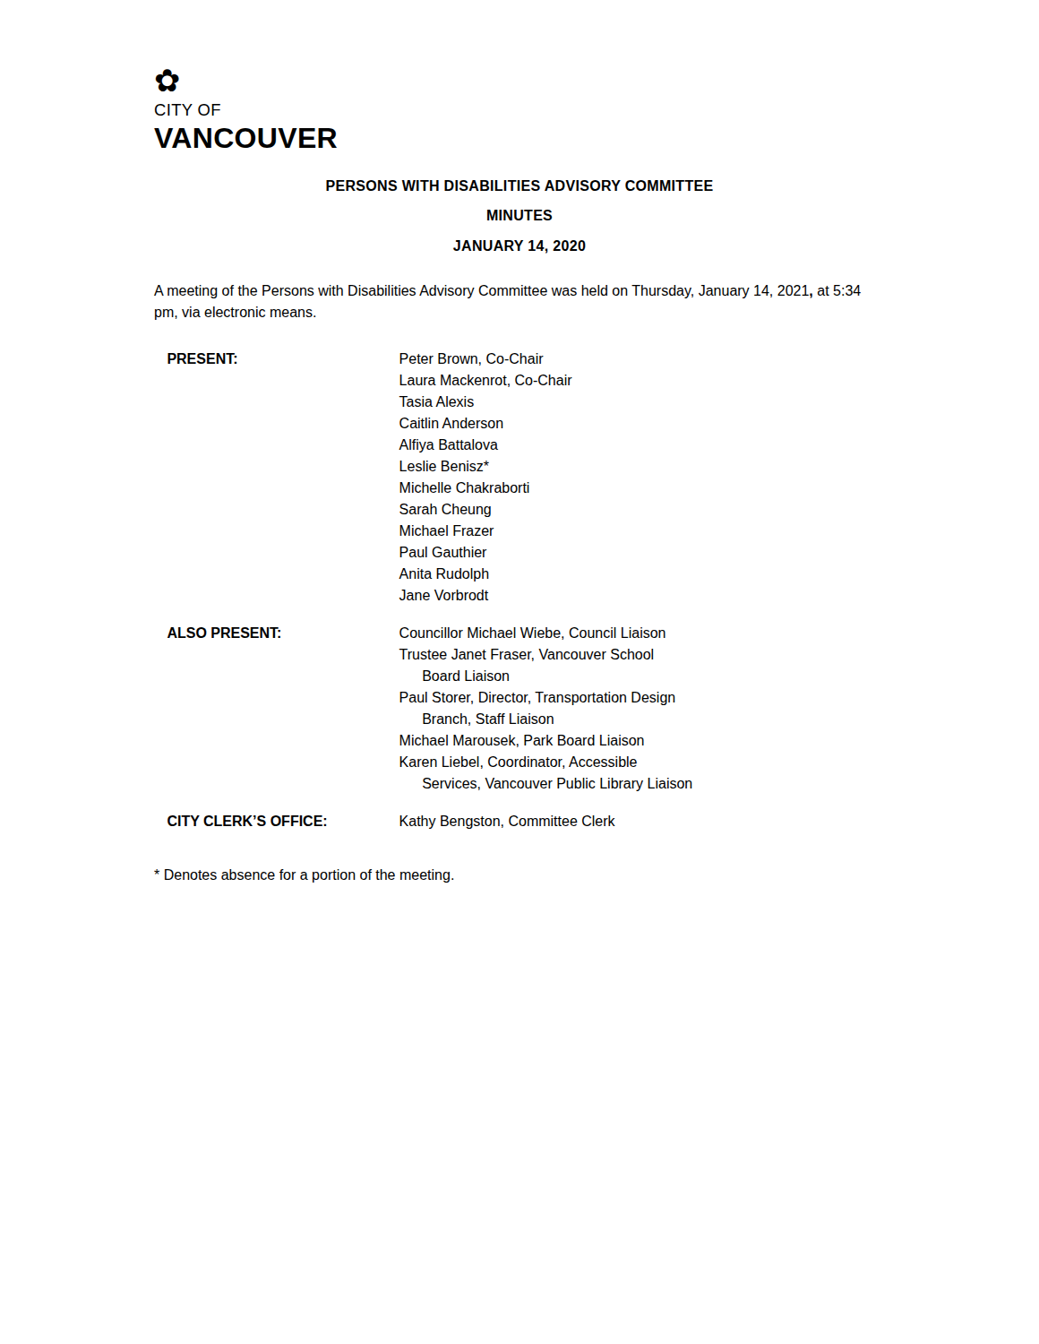✿
CITY OF
VANCOUVER
PERSONS WITH DISABILITIES ADVISORY COMMITTEE
MINUTES
JANUARY 14, 2020
A meeting of the Persons with Disabilities Advisory Committee was held on Thursday, January 14, 2021, at 5:34 pm, via electronic means.
| PRESENT: | Peter Brown, Co-Chair Laura Mackenrot, Co-Chair Tasia Alexis Caitlin Anderson Alfiya Battalova Leslie Benisz* Michelle Chakraborti Sarah Cheung Michael Frazer Paul Gauthier Anita Rudolph Jane Vorbrodt |
| ALSO PRESENT: | Councillor Michael Wiebe, Council Liaison Trustee Janet Fraser, Vancouver School Board Liaison Paul Storer, Director, Transportation Design Branch, Staff Liaison Michael Marousek, Park Board Liaison Karen Liebel, Coordinator, Accessible Services, Vancouver Public Library Liaison |
| CITY CLERK’S OFFICE: | Kathy Bengston, Committee Clerk |
* Denotes absence for a portion of the meeting.